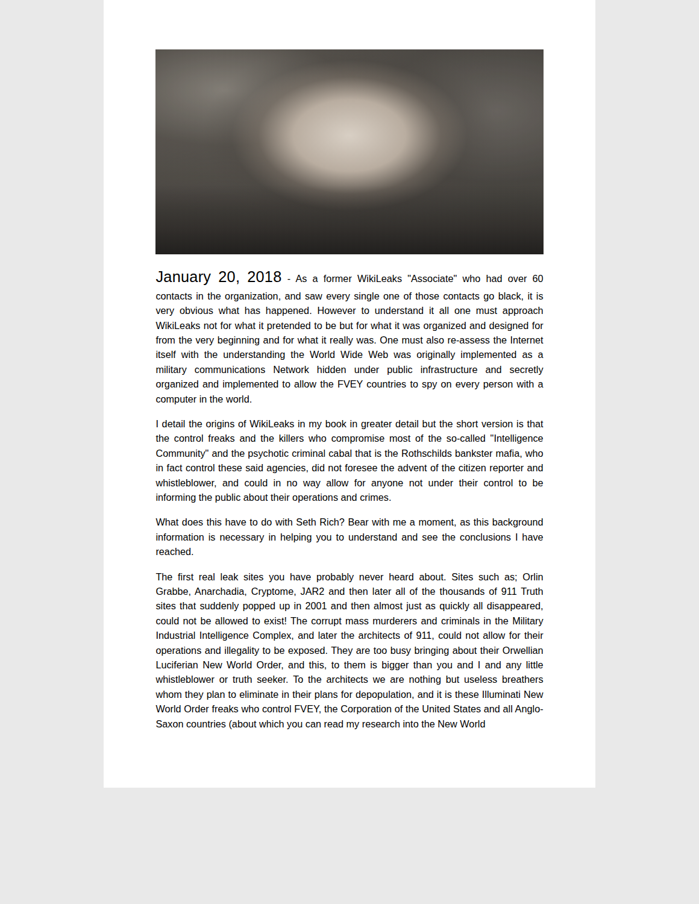January 20, 2018 - As a former WikiLeaks "Associate" who had over 60 contacts in the organization, and saw every single one of those contacts go black, it is very obvious what has happened. However to understand it all one must approach WikiLeaks not for what it pretended to be but for what it was organized and designed for from the very beginning and for what it really was. One must also re-assess the Internet itself with the understanding the World Wide Web was originally implemented as a military communications Network hidden under public infrastructure and secretly organized and implemented to allow the FVEY countries to spy on every person with a computer in the world.
I detail the origins of WikiLeaks in my book in greater detail but the short version is that the control freaks and the killers who compromise most of the so-called "Intelligence Community" and the psychotic criminal cabal that is the Rothschilds bankster mafia, who in fact control these said agencies, did not foresee the advent of the citizen reporter and whistleblower, and could in no way allow for anyone not under their control to be informing the public about their operations and crimes.
What does this have to do with Seth Rich? Bear with me a moment, as this background information is necessary in helping you to understand and see the conclusions I have reached.
The first real leak sites you have probably never heard about. Sites such as; Orlin Grabbe, Anarchadia, Cryptome, JAR2 and then later all of the thousands of 911 Truth sites that suddenly popped up in 2001 and then almost just as quickly all disappeared, could not be allowed to exist! The corrupt mass murderers and criminals in the Military Industrial Intelligence Complex, and later the architects of 911, could not allow for their operations and illegality to be exposed. They are too busy bringing about their Orwellian Luciferian New World Order, and this, to them is bigger than you and I and any little whistleblower or truth seeker. To the architects we are nothing but useless breathers whom they plan to eliminate in their plans for depopulation, and it is these Illuminati New World Order freaks who control FVEY, the Corporation of the United States and all Anglo-Saxon countries (about which you can read my research into the New World